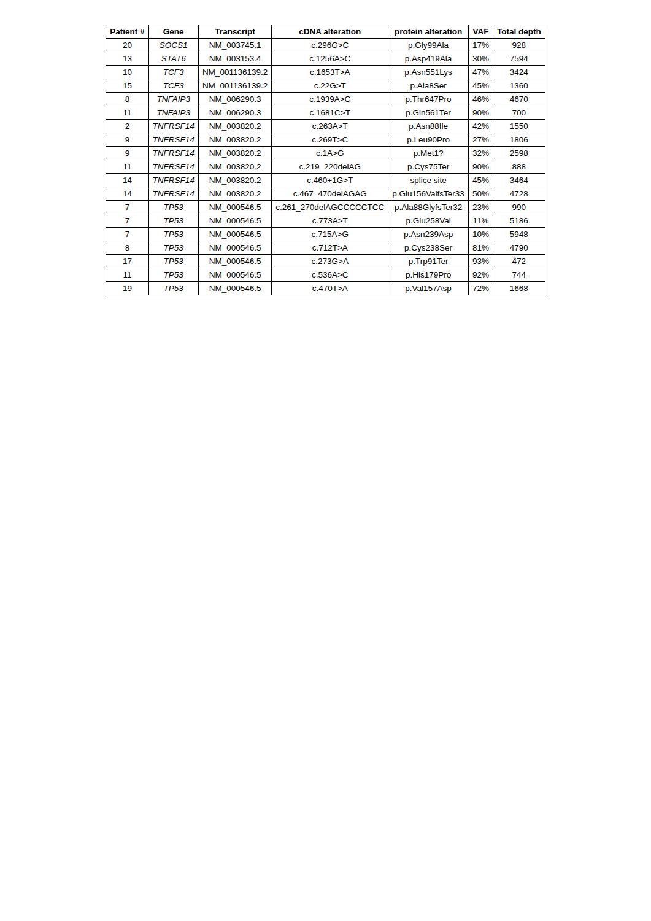| Patient # | Gene | Transcript | cDNA alteration | protein alteration | VAF | Total depth |
| --- | --- | --- | --- | --- | --- | --- |
| 20 | SOCS1 | NM_003745.1 | c.296G>C | p.Gly99Ala | 17% | 928 |
| 13 | STAT6 | NM_003153.4 | c.1256A>C | p.Asp419Ala | 30% | 7594 |
| 10 | TCF3 | NM_001136139.2 | c.1653T>A | p.Asn551Lys | 47% | 3424 |
| 15 | TCF3 | NM_001136139.2 | c.22G>T | p.Ala8Ser | 45% | 1360 |
| 8 | TNFAIP3 | NM_006290.3 | c.1939A>C | p.Thr647Pro | 46% | 4670 |
| 11 | TNFAIP3 | NM_006290.3 | c.1681C>T | p.Gln561Ter | 90% | 700 |
| 2 | TNFRSF14 | NM_003820.2 | c.263A>T | p.Asn88Ile | 42% | 1550 |
| 9 | TNFRSF14 | NM_003820.2 | c.269T>C | p.Leu90Pro | 27% | 1806 |
| 9 | TNFRSF14 | NM_003820.2 | c.1A>G | p.Met1? | 32% | 2598 |
| 11 | TNFRSF14 | NM_003820.2 | c.219_220delAG | p.Cys75Ter | 90% | 888 |
| 14 | TNFRSF14 | NM_003820.2 | c.460+1G>T | splice site | 45% | 3464 |
| 14 | TNFRSF14 | NM_003820.2 | c.467_470delAGAG | p.Glu156ValfsTer33 | 50% | 4728 |
| 7 | TP53 | NM_000546.5 | c.261_270delAGCCCCCTCC | p.Ala88GlyfsTer32 | 23% | 990 |
| 7 | TP53 | NM_000546.5 | c.773A>T | p.Glu258Val | 11% | 5186 |
| 7 | TP53 | NM_000546.5 | c.715A>G | p.Asn239Asp | 10% | 5948 |
| 8 | TP53 | NM_000546.5 | c.712T>A | p.Cys238Ser | 81% | 4790 |
| 17 | TP53 | NM_000546.5 | c.273G>A | p.Trp91Ter | 93% | 472 |
| 11 | TP53 | NM_000546.5 | c.536A>C | p.His179Pro | 92% | 744 |
| 19 | TP53 | NM_000546.5 | c.470T>A | p.Val157Asp | 72% | 1668 |